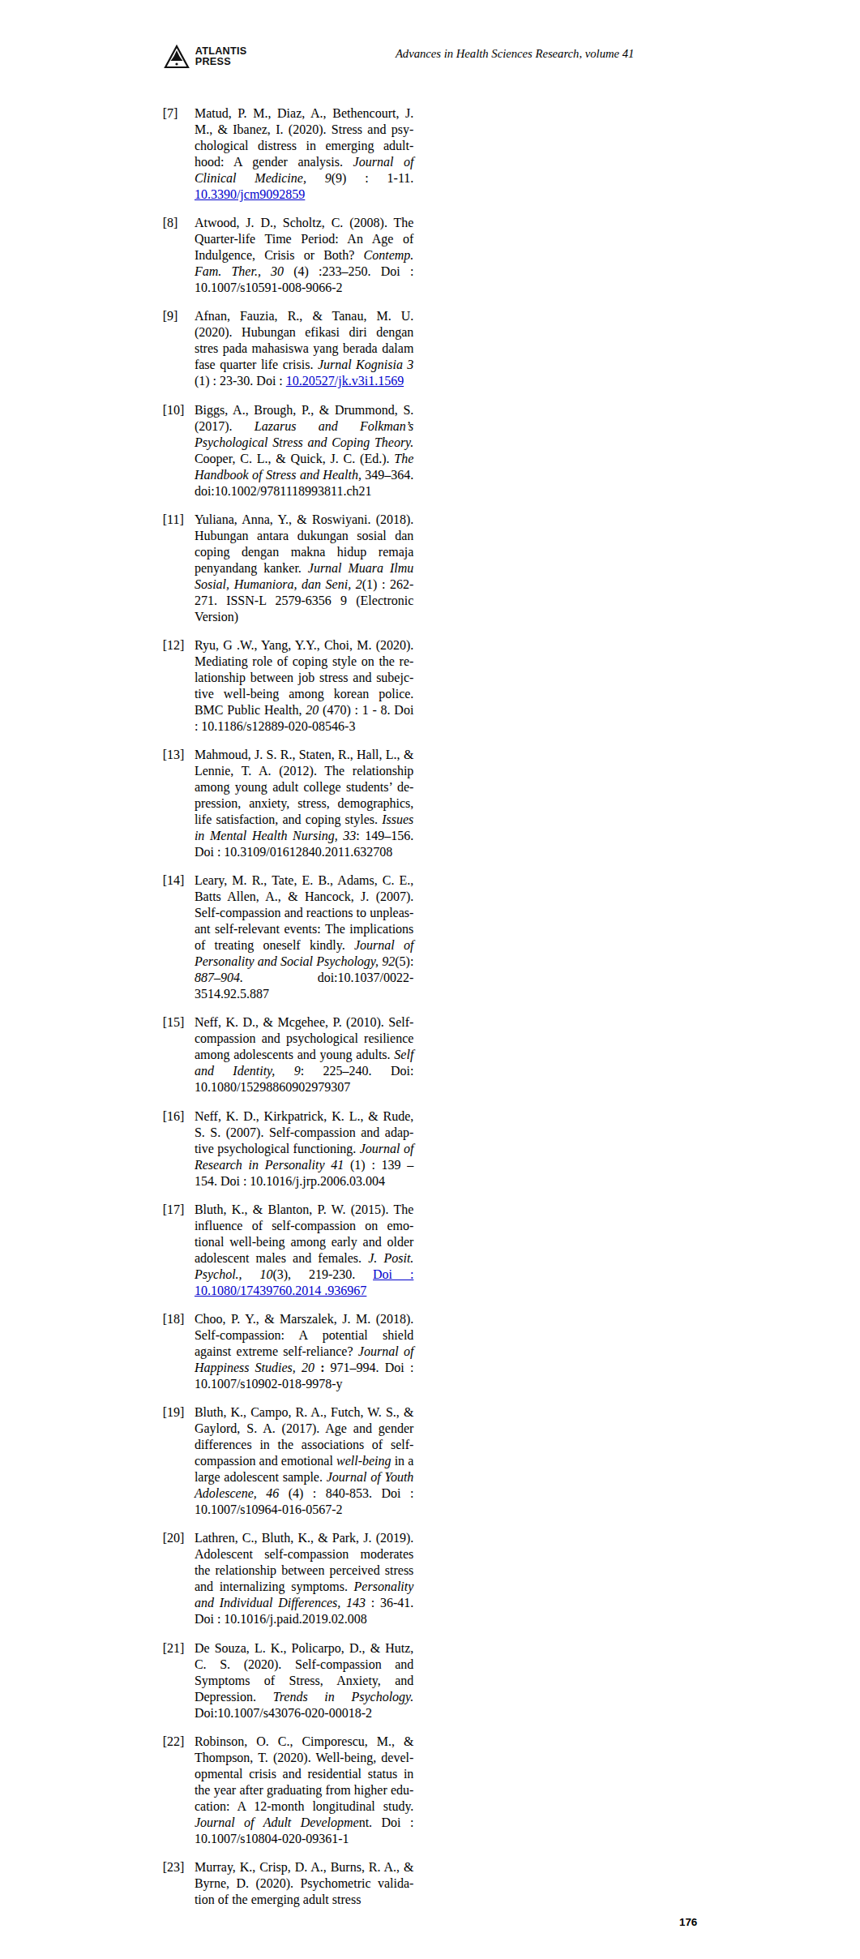Atlantis Press
Advances in Health Sciences Research, volume 41
[7] Matud, P. M., Diaz, A., Bethencourt, J. M., & Ibanez, I. (2020). Stress and psychological distress in emerging adulthood: A gender analysis. Journal of Clinical Medicine, 9(9) : 1-11. 10.3390/jcm9092859
[8] Atwood, J. D., Scholtz, C. (2008). The Quarter-life Time Period: An Age of Indulgence, Crisis or Both? Contemp. Fam. Ther., 30 (4) :233–250. Doi : 10.1007/s10591-008-9066-2
[9] Afnan, Fauzia, R., & Tanau, M. U. (2020). Hubungan efikasi diri dengan stres pada mahasiswa yang berada dalam fase quarter life crisis. Jurnal Kognisia 3 (1) : 23-30. Doi : 10.20527/jk.v3i1.1569
[10] Biggs, A., Brough, P., & Drummond, S. (2017). Lazarus and Folkman’s Psychological Stress and Coping Theory. Cooper, C. L., & Quick, J. C. (Ed.). The Handbook of Stress and Health, 349–364. doi:10.1002/9781118993811.ch21
[11] Yuliana, Anna, Y., & Roswiyani. (2018). Hubungan antara dukungan sosial dan coping dengan makna hidup remaja penyandang kanker. Jurnal Muara Ilmu Sosial, Humaniora, dan Seni, 2(1) : 262-271. ISSN-L 2579-6356 9 (Electronic Version)
[12] Ryu, G .W., Yang, Y.Y., Choi, M. (2020). Mediating role of coping style on the relationship between job stress and subejctive well-being among korean police. BMC Public Health, 20 (470) : 1 - 8. Doi : 10.1186/s12889-020-08546-3
[13] Mahmoud, J. S. R., Staten, R., Hall, L., & Lennie, T. A. (2012). The relationship among young adult college students’ depression, anxiety, stress, demographics, life satisfaction, and coping styles. Issues in Mental Health Nursing, 33: 149–156. Doi : 10.3109/01612840.2011.632708
[14] Leary, M. R., Tate, E. B., Adams, C. E., Batts Allen, A., & Hancock, J. (2007). Self-compassion and reactions to unpleasant self-relevant events: The implications of treating oneself kindly. Journal of Personality and Social Psychology, 92(5): 887–904. doi:10.1037/0022-3514.92.5.887
[15] Neff, K. D., & Mcgehee, P. (2010). Self-compassion and psychological resilience among adolescents and young adults. Self and Identity, 9: 225–240. Doi: 10.1080/15298860902979307
[16] Neff, K. D., Kirkpatrick, K. L., & Rude, S. S. (2007). Self-compassion and adaptive psychological functioning. Journal of Research in Personality 41 (1) : 139 – 154. Doi : 10.1016/j.jrp.2006.03.004
[17] Bluth, K., & Blanton, P. W. (2015). The influence of self-compassion on emotional well-being among early and older adolescent males and females. J. Posit. Psychol., 10(3), 219-230. Doi : 10.1080/17439760.2014 .936967
[18] Choo, P. Y., & Marszalek, J. M. (2018). Self-compassion: A potential shield against extreme self-reliance? Journal of Happiness Studies, 20 : 971–994. Doi : 10.1007/s10902-018-9978-y
[19] Bluth, K., Campo, R. A., Futch, W. S., & Gaylord, S. A. (2017). Age and gender differences in the associations of self-compassion and emotional well-being in a large adolescent sample. Journal of Youth Adolescene, 46 (4) : 840-853. Doi : 10.1007/s10964-016-0567-2
[20] Lathren, C., Bluth, K., & Park, J. (2019). Adolescent self-compassion moderates the relationship between perceived stress and internalizing symptoms. Personality and Individual Differences, 143 : 36-41. Doi : 10.1016/j.paid.2019.02.008
[21] De Souza, L. K., Policarpo, D., & Hutz, C. S. (2020). Self-compassion and Symptoms of Stress, Anxiety, and Depression. Trends in Psychology. Doi:10.1007/s43076-020-00018-2
[22] Robinson, O. C., Cimporescu, M., & Thompson, T. (2020). Well-being, developmental crisis and residential status in the year after graduating from higher education: A 12-month longitudinal study. Journal of Adult Development. Doi : 10.1007/s10804-020-09361-1
[23] Murray, K., Crisp, D. A., Burns, R. A., & Byrne, D. (2020). Psychometric validation of the emerging adult stress
176